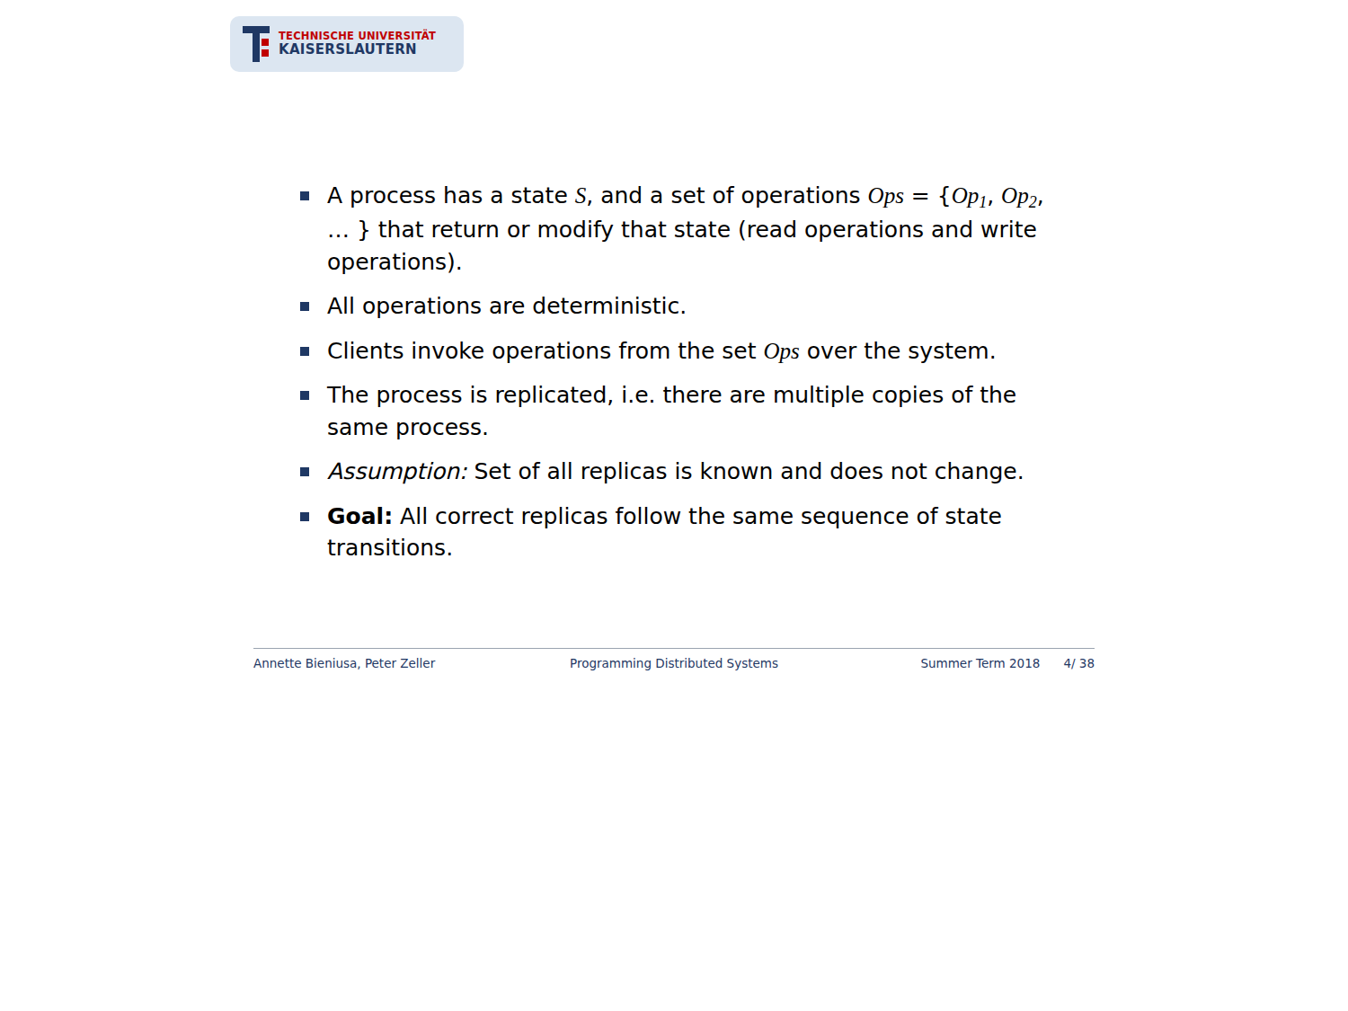TECHNISCHE UNIVERSITÄT
KAISERSLAUTERN
A process has a state S, and a set of operations Ops = {Op1, Op2, … } that return or modify that state (read operations and write operations).
All operations are deterministic.
Clients invoke operations from the set Ops over the system.
The process is replicated, i.e. there are multiple copies of the same process.
Assumption: Set of all replicas is known and does not change.
Goal: All correct replicas follow the same sequence of state transitions.
Annette Bieniusa, Peter Zeller
Programming Distributed Systems
Summer Term 20184/ 38